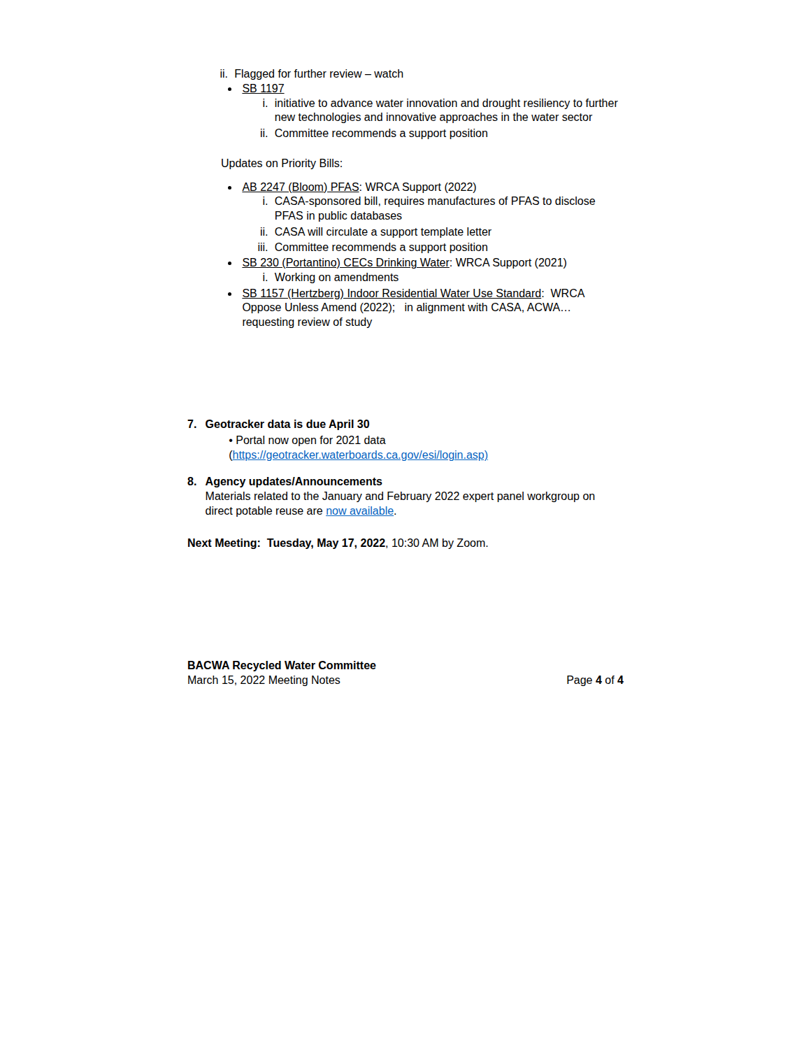Flagged for further review – watch
SB 1197
initiative to advance water innovation and drought resiliency to further new technologies and innovative approaches in the water sector
Committee recommends a support position
Updates on Priority Bills:
AB 2247 (Bloom) PFAS: WRCA Support (2022)
CASA-sponsored bill, requires manufactures of PFAS to disclose PFAS in public databases
CASA will circulate a support template letter
Committee recommends a support position
SB 230 (Portantino) CECs Drinking Water: WRCA Support (2021)
Working on amendments
SB 1157 (Hertzberg) Indoor Residential Water Use Standard: WRCA Oppose Unless Amend (2022); in alignment with CASA, ACWA… requesting review of study
7.
Geotracker data is due April 30
• Portal now open for 2021 data (https://geotracker.waterboards.ca.gov/esi/login.asp)
8.
Agency updates/Announcements
Materials related to the January and February 2022 expert panel workgroup on direct potable reuse are now available.
Next Meeting: Tuesday, May 17, 2022, 10:30 AM by Zoom.
BACWA Recycled Water Committee
March 15, 2022 Meeting Notes
Page 4 of 4